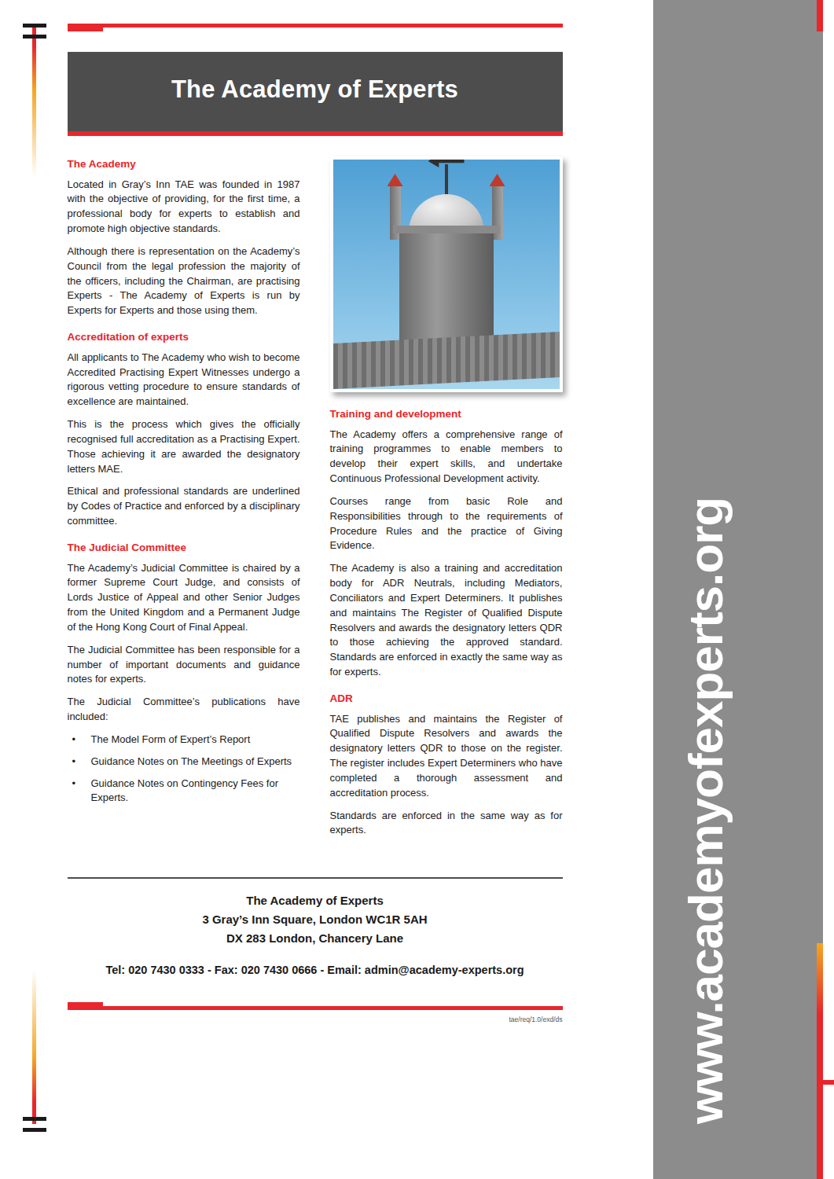The Academy of Experts
The Academy
Located in Gray’s Inn TAE was founded in 1987 with the objective of providing, for the first time, a professional body for experts to establish and promote high objective standards.
Although there is representation on the Academy’s Council from the legal profession the majority of the officers, including the Chairman, are practising Experts - The Academy of Experts is run by Experts for Experts and those using them.
Accreditation of experts
All applicants to The Academy who wish to become Accredited Practising Expert Witnesses undergo a rigorous vetting procedure to ensure standards of excellence are maintained.
This is the process which gives the officially recognised full accreditation as a Practising Expert. Those achieving it are awarded the designatory letters MAE.
Ethical and professional standards are underlined by Codes of Practice and enforced by a disciplinary committee.
The Judicial Committee
The Academy’s Judicial Committee is chaired by a former Supreme Court Judge, and consists of Lords Justice of Appeal and other Senior Judges from the United Kingdom and a Permanent Judge of the Hong Kong Court of Final Appeal.
The Judicial Committee has been responsible for a number of important documents and guidance notes for experts.
The Judicial Committee’s publications have included:
The Model Form of Expert’s Report
Guidance Notes on The Meetings of Experts
Guidance Notes on Contingency Fees for Experts.
Training and development
The Academy offers a comprehensive range of training programmes to enable members to develop their expert skills, and undertake Continuous Professional Development activity.
Courses range from basic Role and Responsibilities through to the requirements of Procedure Rules and the practice of Giving Evidence.
The Academy is also a training and accreditation body for ADR Neutrals, including Mediators, Conciliators and Expert Determiners. It publishes and maintains The Register of Qualified Dispute Resolvers and awards the designatory letters QDR to those achieving the approved standard. Standards are enforced in exactly the same way as for experts.
ADR
TAE publishes and maintains the Register of Qualified Dispute Resolvers and awards the designatory letters QDR to those on the register. The register includes Expert Determiners who have completed a thorough assessment and accreditation process.
Standards are enforced in the same way as for experts.
The Academy of Experts
3 Gray’s Inn Square, London WC1R 5AH
DX 283 London, Chancery Lane
Tel: 020 7430 0333 - Fax: 020 7430 0666 - Email: admin@academy-experts.org
tae/req/1.0/exd/ds
www.academyofexperts.org